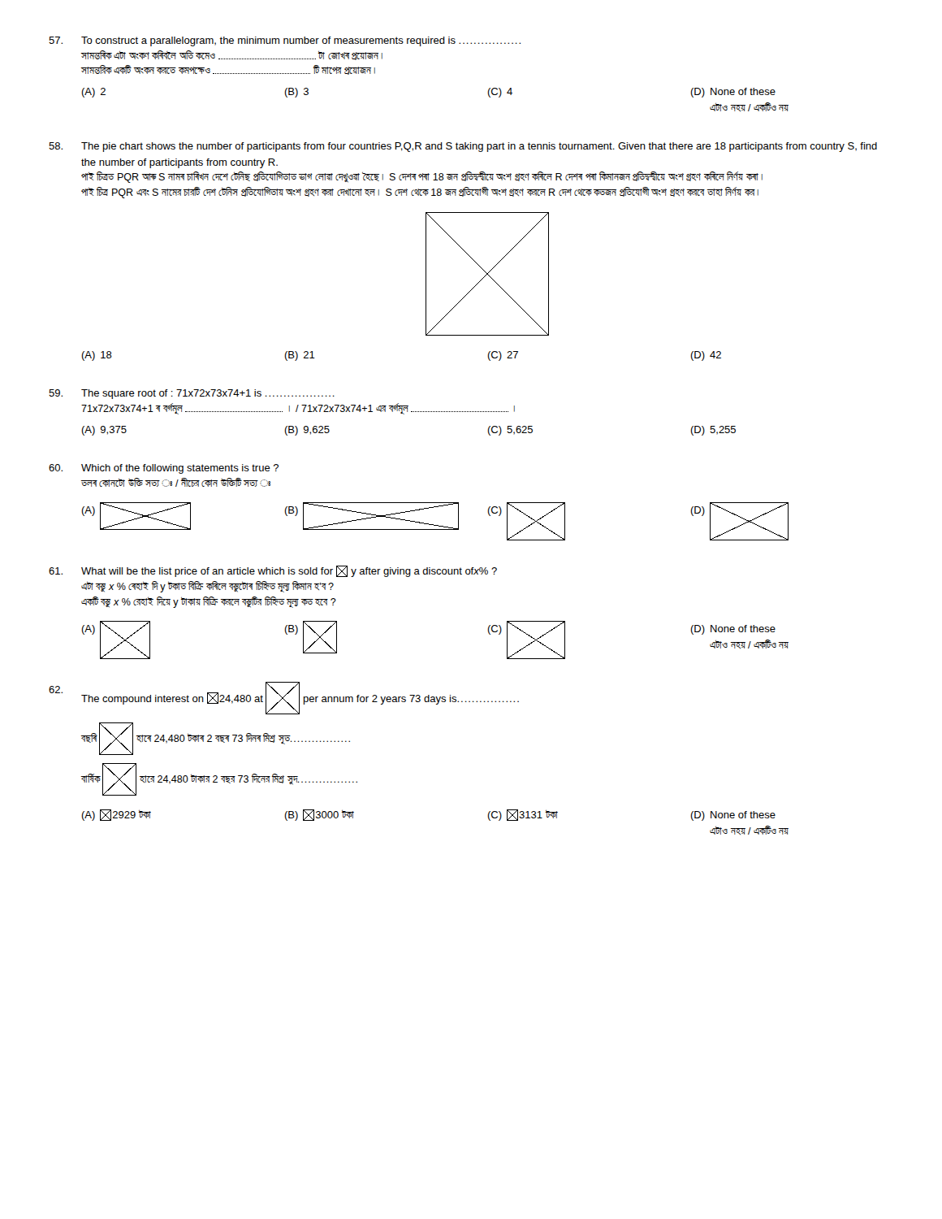57.
To construct a parallelogram, the minimum number of measurements required is .................
সামন্তৰিক এটা অংকণ কৰিবলৈ অতি কমেও টা জোখৰ প্ৰয়োজন।
সামন্তরিক একটি অংকন করতে কমপক্ষেও টি মাপের প্রয়োজন।
(A) 2
(B) 3
(C) 4
(D) None of these
এটাও নহয় / একটিও নয়
58.
The pie chart shows the number of participants from four countries P,Q,R and S taking part in a tennis tournament. Given that there are 18 participants from country S, find the number of participants from country R.
পাই চিত্ৰত PQR আৰু S নামৰ চাৰিখন দেশে টেনিছ প্ৰতিযোগিতাত ভাগ লোৱা দেখুওৱা হৈছে। S দেশৰ পৰা 18 জন প্ৰতিদ্বন্দ্বীয়ে অংশ গ্ৰহণ কৰিলে R দেশৰ পৰা কিমানজন প্ৰতিদ্বন্দ্বীয়ে অংশ গ্ৰহণ কৰিলে নিৰ্ণয় কৰা।
পাই চিত্র PQR এবং S নামের চারটি দেশ টেনিস প্রতিযোগিতায় অংশ গ্রহণ করা দেখানো হল। S দেশ থেকে 18 জন প্রতিযোগী অংশ গ্রহণ করলে R দেশ থেকে কতজন প্রতিযোগী অংশ গ্রহণ করবে তাহা নির্ণয় কর।
(A) 18
(B) 21
(C) 27
(D) 42
59.
The square root of : 71x72x73x74+1 is ...................
71x72x73x74+1 ৰ বৰ্গমূল । / 71x72x73x74+1 এর বর্গমূল ।
(A) 9,375
(B) 9,625
(C) 5,625
(D) 5,255
60.
Which of the following statements is true ?
তলৰ কোনটো উক্তি সত্য ঃ / নীচের কোন উক্তিটি সত্য ঃ
(A)
(B)
(C)
(D)
61.
What will be the list price of an article which is sold for y after giving a discount of x % ?
এটা বস্তু x % ৰেহাই দি y টকাত বিক্ৰি কৰিলে বস্তুটোৰ চিহ্নিত মূল্য কিমান হ'ব ?
একটি বস্তু x % রেহাই দিয়ে y টাকায় বিক্রি করলে বস্তুটির চিহ্নিত মূল্য কত হবে ?
(A)
(B)
(C)
(D) None of these
এটাও নহয় / একটিও নয়
62.
The compound interest on 24,480 at per annum for 2 years 73 days is .................
বছৰি হাৰে 24,480 টকাৰ 2 বছৰ 73 দিনৰ মিশ্ৰ সূত .................
বার্ষিক হারে 24,480 টাকার 2 বছর 73 দিনের মিশ্র সুদ .................
(A) 2929 টকা
(B) 3000 টকা
(C) 3131 টকা
(D) None of these
এটাও নহয় / একটিও নয়